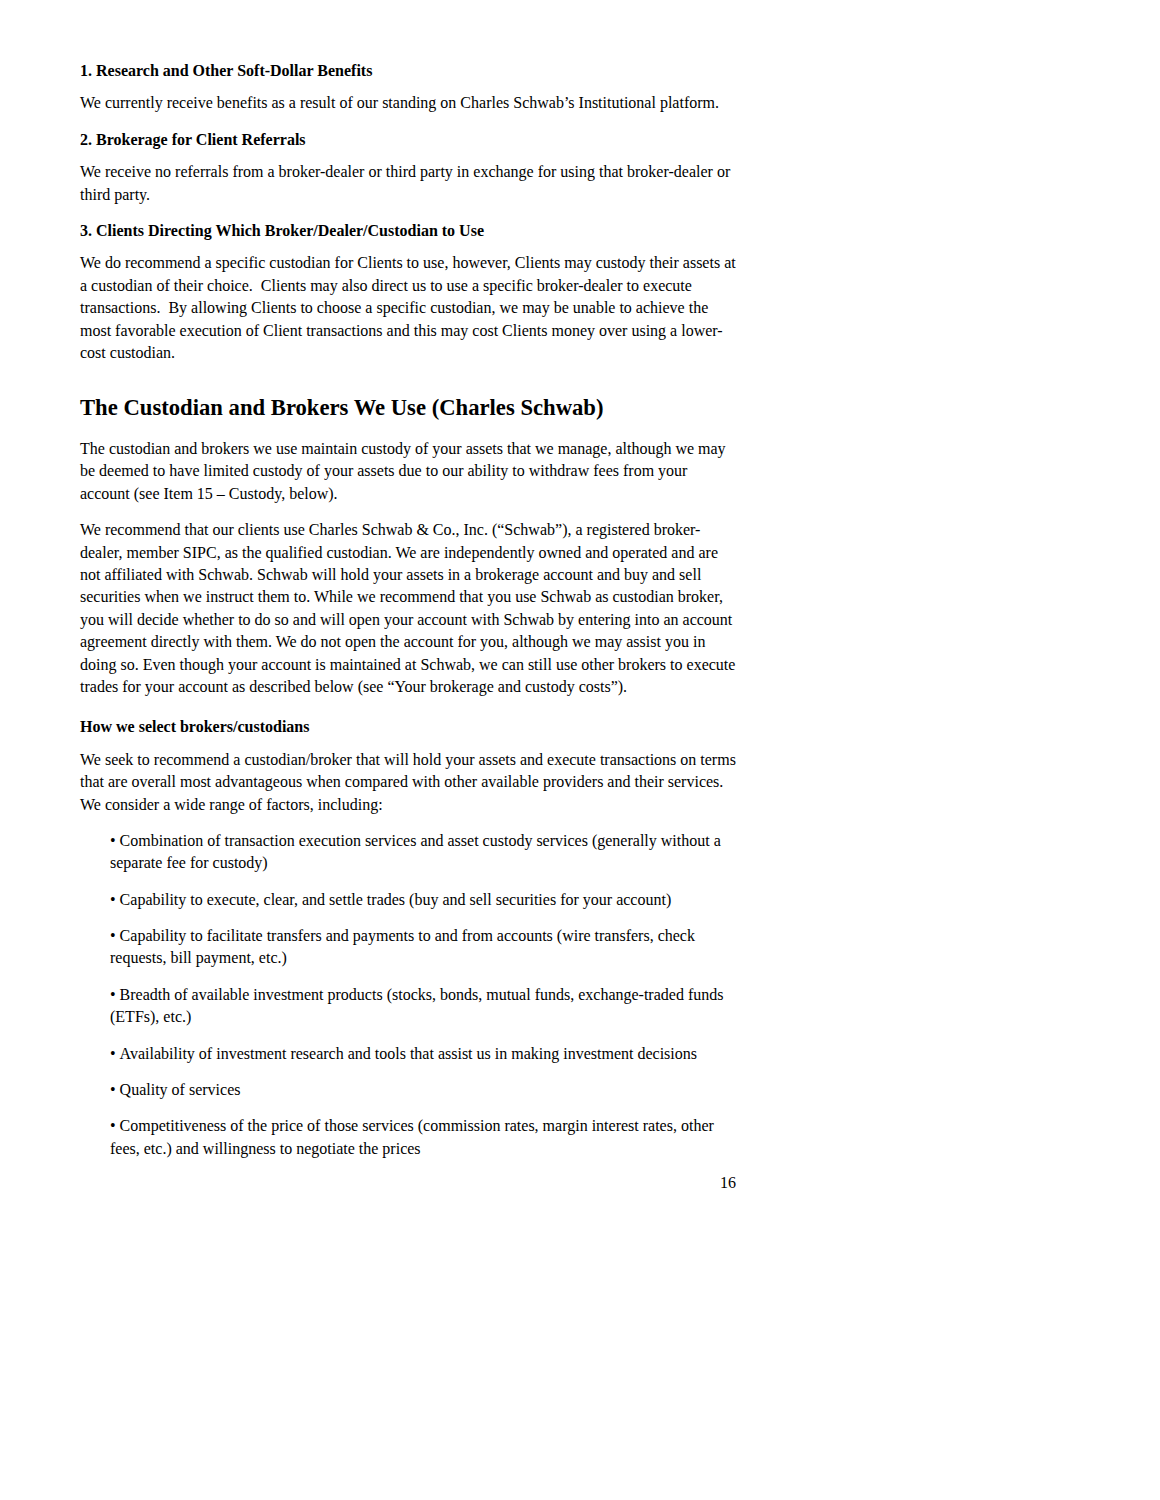1. Research and Other Soft-Dollar Benefits
We currently receive benefits as a result of our standing on Charles Schwab’s Institutional platform.
2. Brokerage for Client Referrals
We receive no referrals from a broker-dealer or third party in exchange for using that broker-dealer or third party.
3. Clients Directing Which Broker/Dealer/Custodian to Use
We do recommend a specific custodian for Clients to use, however, Clients may custody their assets at a custodian of their choice. Clients may also direct us to use a specific broker-dealer to execute transactions. By allowing Clients to choose a specific custodian, we may be unable to achieve the most favorable execution of Client transactions and this may cost Clients money over using a lower-cost custodian.
The Custodian and Brokers We Use (Charles Schwab)
The custodian and brokers we use maintain custody of your assets that we manage, although we may be deemed to have limited custody of your assets due to our ability to withdraw fees from your account (see Item 15 – Custody, below).
We recommend that our clients use Charles Schwab & Co., Inc. (“Schwab”), a registered broker-dealer, member SIPC, as the qualified custodian. We are independently owned and operated and are not affiliated with Schwab. Schwab will hold your assets in a brokerage account and buy and sell securities when we instruct them to. While we recommend that you use Schwab as custodian broker, you will decide whether to do so and will open your account with Schwab by entering into an account agreement directly with them. We do not open the account for you, although we may assist you in doing so. Even though your account is maintained at Schwab, we can still use other brokers to execute trades for your account as described below (see “Your brokerage and custody costs”).
How we select brokers/custodians
We seek to recommend a custodian/broker that will hold your assets and execute transactions on terms that are overall most advantageous when compared with other available providers and their services. We consider a wide range of factors, including:
Combination of transaction execution services and asset custody services (generally without a separate fee for custody)
Capability to execute, clear, and settle trades (buy and sell securities for your account)
Capability to facilitate transfers and payments to and from accounts (wire transfers, check requests, bill payment, etc.)
Breadth of available investment products (stocks, bonds, mutual funds, exchange-traded funds (ETFs), etc.)
Availability of investment research and tools that assist us in making investment decisions
Quality of services
Competitiveness of the price of those services (commission rates, margin interest rates, other fees, etc.) and willingness to negotiate the prices
16